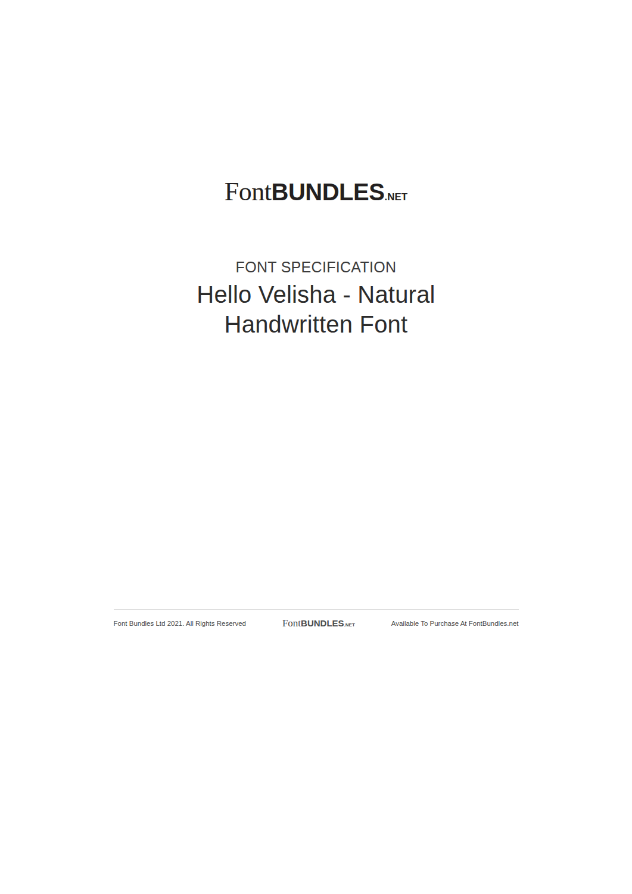Font BUNDLES.NET
FONT SPECIFICATION
Hello Velisha - Natural Handwritten Font
Font Bundles Ltd 2021. All Rights Reserved
Font BUNDLES.NET
Available To Purchase At FontBundles.net